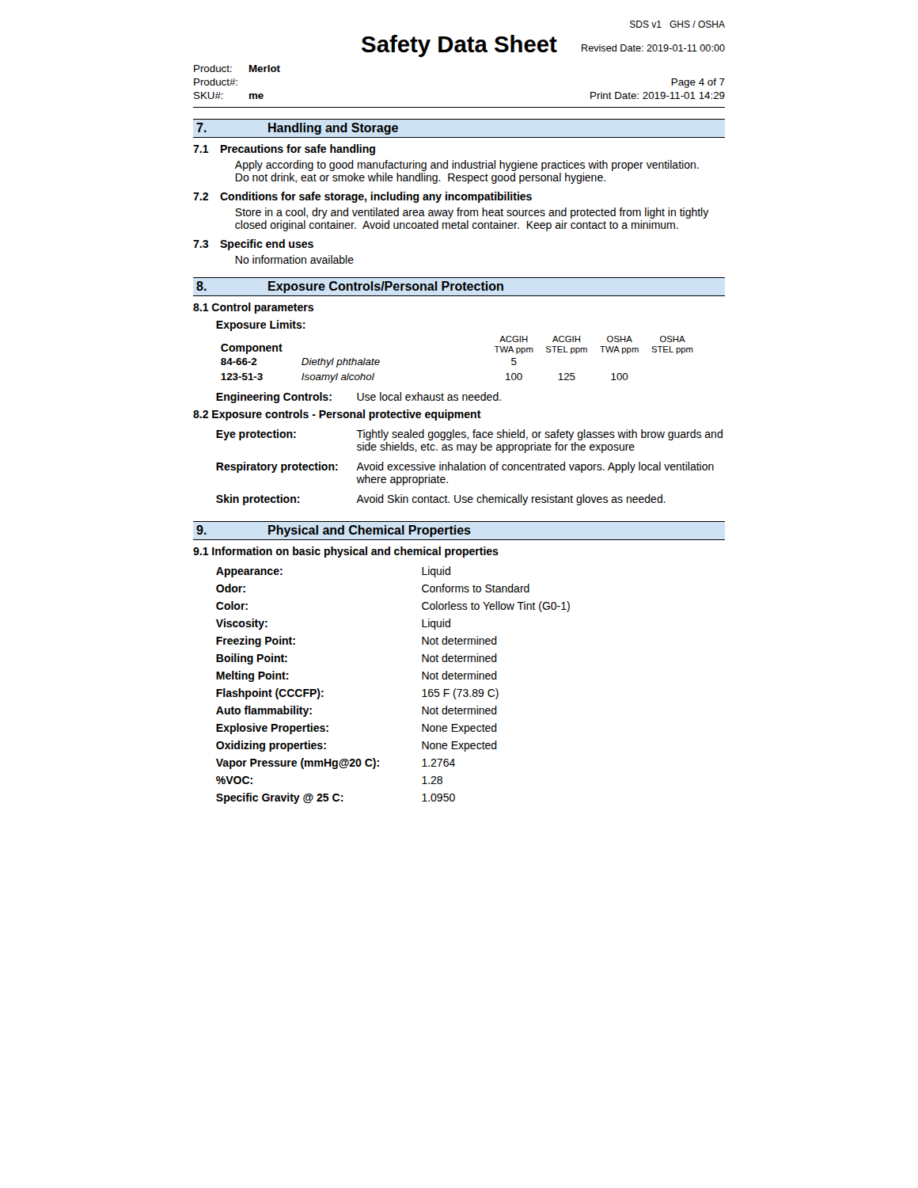SDS v1 GHS / OSHA
Safety Data Sheet
Revised Date: 2019-01-11 00:00
| Product: | Merlot | |
| Product#: | | Page 4 of 7 |
| SKU#: | me | Print Date: 2019-11-01 14:29 |
7. Handling and Storage
7.1 Precautions for safe handling
Apply according to good manufacturing and industrial hygiene practices with proper ventilation. Do not drink, eat or smoke while handling. Respect good personal hygiene.
7.2 Conditions for safe storage, including any incompatibilities
Store in a cool, dry and ventilated area away from heat sources and protected from light in tightly closed original container. Avoid uncoated metal container. Keep air contact to a minimum.
7.3 Specific end uses
No information available
8. Exposure Controls/Personal Protection
8.1 Control parameters
Exposure Limits:
| Component | ACGIH TWA ppm | ACGIH STEL ppm | OSHA TWA ppm | OSHA STEL ppm |
| --- | --- | --- | --- | --- |
| 84-66-2 | Diethyl phthalate | 5 | | | |
| 123-51-3 | Isoamyl alcohol | 100 | 125 | 100 | |
Engineering Controls: Use local exhaust as needed.
8.2 Exposure controls - Personal protective equipment
| Eye protection: | Tightly sealed goggles, face shield, or safety glasses with brow guards and side shields, etc. as may be appropriate for the exposure |
| Respiratory protection: | Avoid excessive inhalation of concentrated vapors. Apply local ventilation where appropriate. |
| Skin protection: | Avoid Skin contact. Use chemically resistant gloves as needed. |
9. Physical and Chemical Properties
9.1 Information on basic physical and chemical properties
| Appearance: | Liquid |
| Odor: | Conforms to Standard |
| Color: | Colorless to Yellow Tint (G0-1) |
| Viscosity: | Liquid |
| Freezing Point: | Not determined |
| Boiling Point: | Not determined |
| Melting Point: | Not determined |
| Flashpoint (CCCFP): | 165 F (73.89 C) |
| Auto flammability: | Not determined |
| Explosive Properties: | None Expected |
| Oxidizing properties: | None Expected |
| Vapor Pressure (mmHg@20 C): | 1.2764 |
| %VOC: | 1.28 |
| Specific Gravity @ 25 C: | 1.0950 |